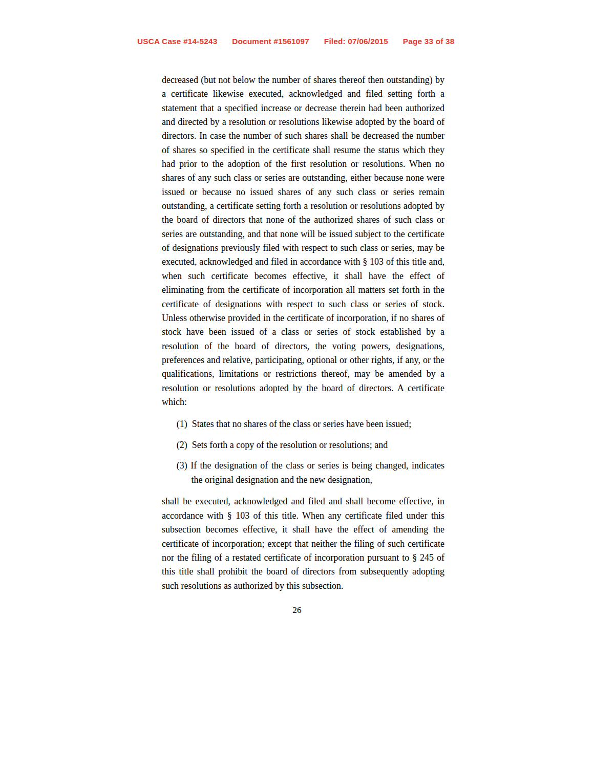USCA Case #14-5243 Document #1561097 Filed: 07/06/2015 Page 33 of 38
decreased (but not below the number of shares thereof then outstanding) by a certificate likewise executed, acknowledged and filed setting forth a statement that a specified increase or decrease therein had been authorized and directed by a resolution or resolutions likewise adopted by the board of directors. In case the number of such shares shall be decreased the number of shares so specified in the certificate shall resume the status which they had prior to the adoption of the first resolution or resolutions. When no shares of any such class or series are outstanding, either because none were issued or because no issued shares of any such class or series remain outstanding, a certificate setting forth a resolution or resolutions adopted by the board of directors that none of the authorized shares of such class or series are outstanding, and that none will be issued subject to the certificate of designations previously filed with respect to such class or series, may be executed, acknowledged and filed in accordance with § 103 of this title and, when such certificate becomes effective, it shall have the effect of eliminating from the certificate of incorporation all matters set forth in the certificate of designations with respect to such class or series of stock. Unless otherwise provided in the certificate of incorporation, if no shares of stock have been issued of a class or series of stock established by a resolution of the board of directors, the voting powers, designations, preferences and relative, participating, optional or other rights, if any, or the qualifications, limitations or restrictions thereof, may be amended by a resolution or resolutions adopted by the board of directors. A certificate which:
(1) States that no shares of the class or series have been issued;
(2) Sets forth a copy of the resolution or resolutions; and
(3) If the designation of the class or series is being changed, indicates the original designation and the new designation,
shall be executed, acknowledged and filed and shall become effective, in accordance with § 103 of this title. When any certificate filed under this subsection becomes effective, it shall have the effect of amending the certificate of incorporation; except that neither the filing of such certificate nor the filing of a restated certificate of incorporation pursuant to § 245 of this title shall prohibit the board of directors from subsequently adopting such resolutions as authorized by this subsection.
26